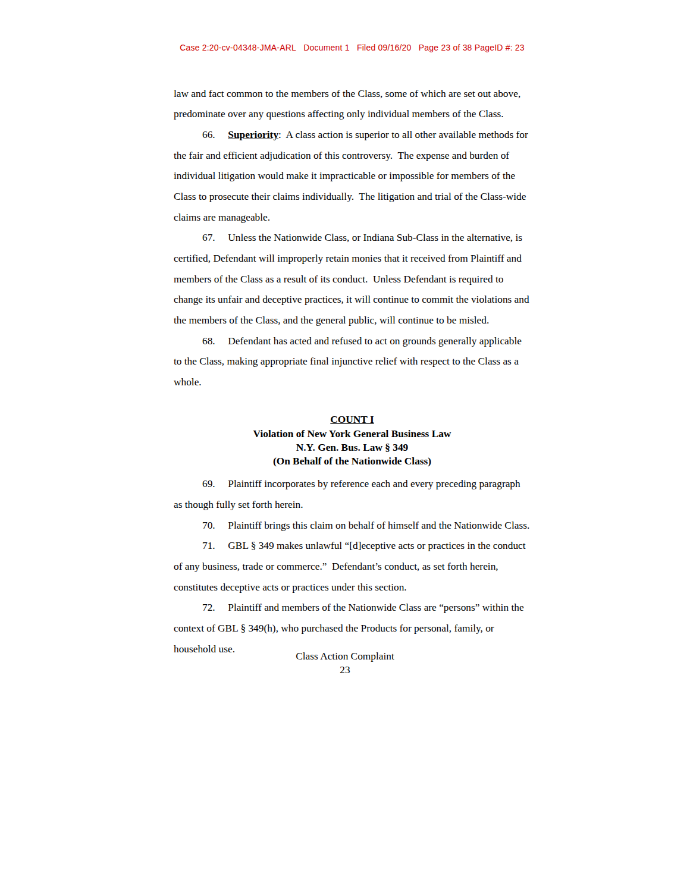Case 2:20-cv-04348-JMA-ARL Document 1 Filed 09/16/20 Page 23 of 38 PageID #: 23
law and fact common to the members of the Class, some of which are set out above, predominate over any questions affecting only individual members of the Class.
66. Superiority: A class action is superior to all other available methods for the fair and efficient adjudication of this controversy. The expense and burden of individual litigation would make it impracticable or impossible for members of the Class to prosecute their claims individually. The litigation and trial of the Class-wide claims are manageable.
67. Unless the Nationwide Class, or Indiana Sub-Class in the alternative, is certified, Defendant will improperly retain monies that it received from Plaintiff and members of the Class as a result of its conduct. Unless Defendant is required to change its unfair and deceptive practices, it will continue to commit the violations and the members of the Class, and the general public, will continue to be misled.
68. Defendant has acted and refused to act on grounds generally applicable to the Class, making appropriate final injunctive relief with respect to the Class as a whole.
COUNT I
Violation of New York General Business Law
N.Y. Gen. Bus. Law § 349
(On Behalf of the Nationwide Class)
69. Plaintiff incorporates by reference each and every preceding paragraph as though fully set forth herein.
70. Plaintiff brings this claim on behalf of himself and the Nationwide Class.
71. GBL § 349 makes unlawful “[d]eceptive acts or practices in the conduct of any business, trade or commerce.” Defendant’s conduct, as set forth herein, constitutes deceptive acts or practices under this section.
72. Plaintiff and members of the Nationwide Class are “persons” within the context of GBL § 349(h), who purchased the Products for personal, family, or household use.
Class Action Complaint
23